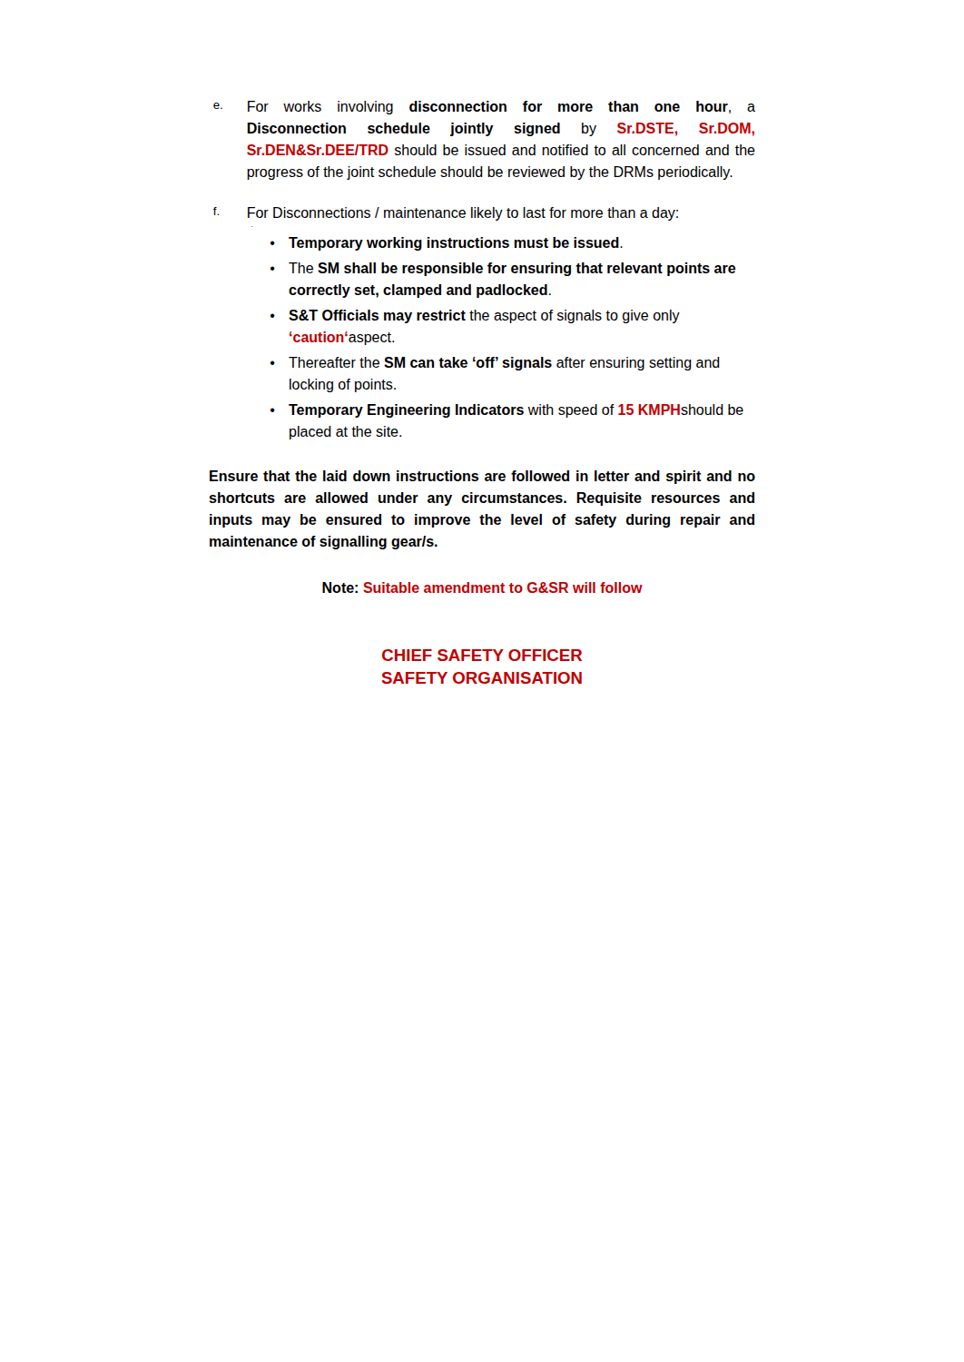e. For works involving disconnection for more than one hour, a Disconnection schedule jointly signed by Sr.DSTE, Sr.DOM, Sr.DEN&Sr.DEE/TRD should be issued and notified to all concerned and the progress of the joint schedule should be reviewed by the DRMs periodically.
f. For Disconnections / maintenance likely to last for more than a day: .
Temporary working instructions must be issued.
The SM shall be responsible for ensuring that relevant points are correctly set, clamped and padlocked.
S&T Officials may restrict the aspect of signals to give only ‘caution‘aspect.
Thereafter the SM can take ‘off’ signals after ensuring setting and locking of points.
Temporary Engineering Indicators with speed of 15 KMPHshould be placed at the site.
Ensure that the laid down instructions are followed in letter and spirit and no shortcuts are allowed under any circumstances. Requisite resources and inputs may be ensured to improve the level of safety during repair and maintenance of signalling gear/s.
Note: Suitable amendment to G&SR will follow
CHIEF SAFETY OFFICER
SAFETY ORGANISATION